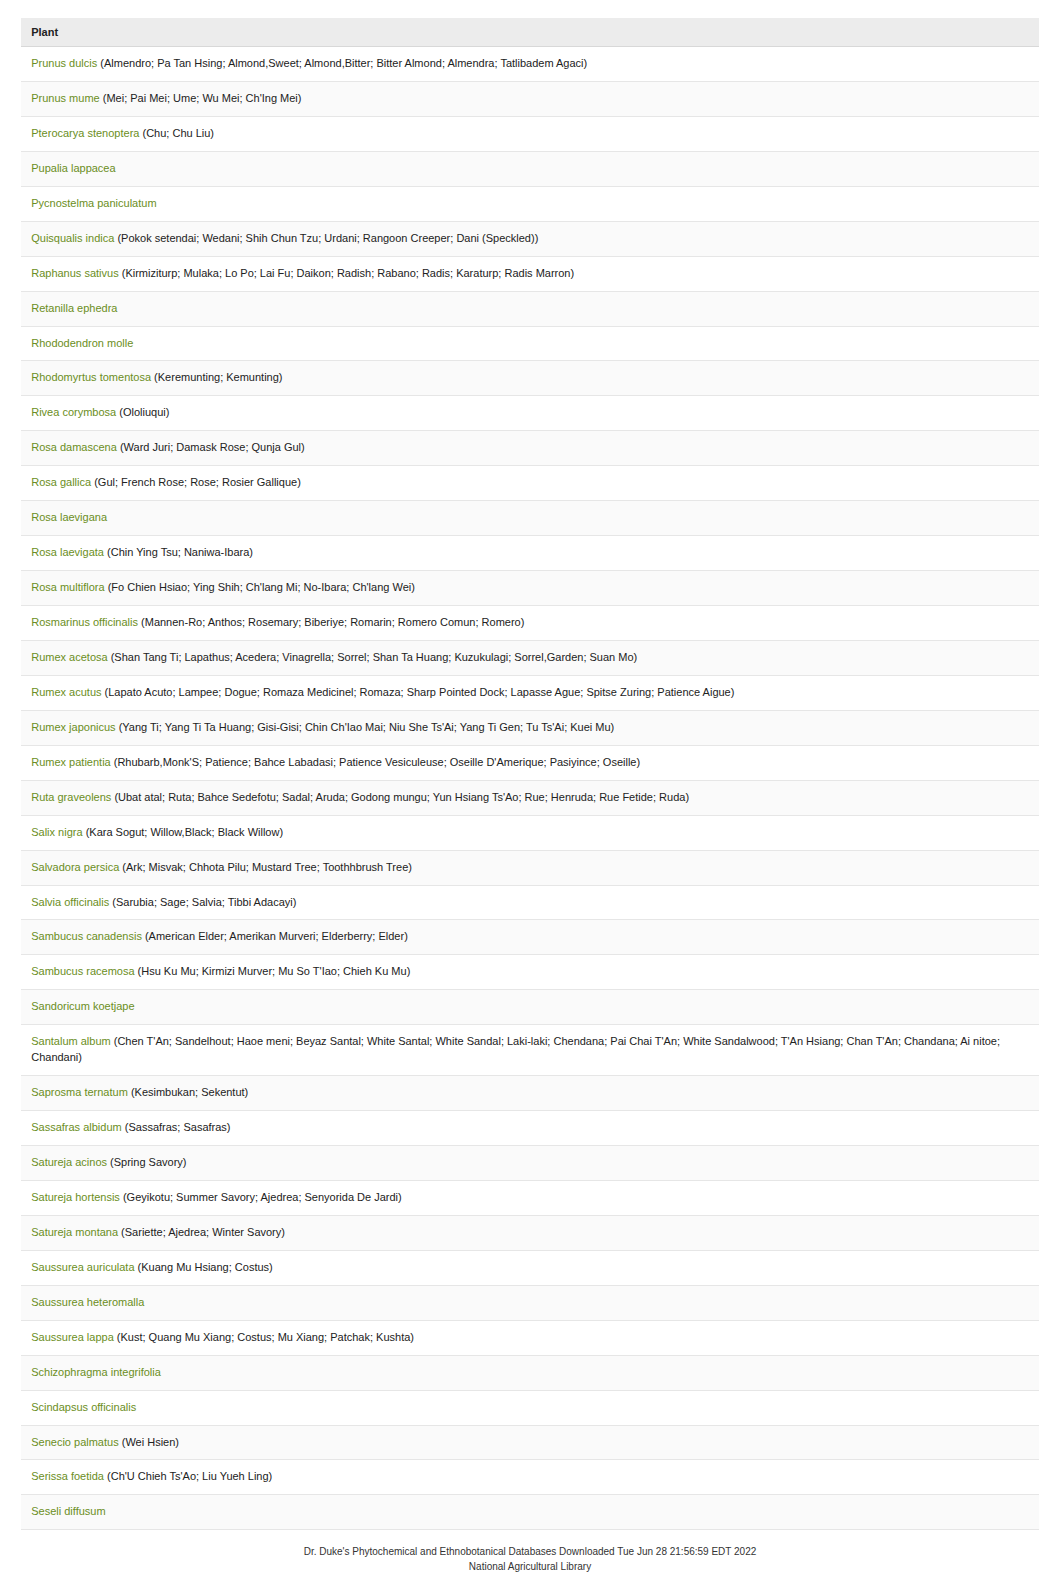| Plant |
| --- |
| Prunus dulcis (Almendro; Pa Tan Hsing; Almond,Sweet; Almond,Bitter; Bitter Almond; Almendra; Tatlibadem Agaci) |
| Prunus mume (Mei; Pai Mei; Ume; Wu Mei; Ch'Ing Mei) |
| Pterocarya stenoptera (Chu; Chu Liu) |
| Pupalia lappacea |
| Pycnostelma paniculatum |
| Quisqualis indica (Pokok setendai; Wedani; Shih Chun Tzu; Urdani; Rangoon Creeper; Dani (Speckled)) |
| Raphanus sativus (Kirmiziturp; Mulaka; Lo Po; Lai Fu; Daikon; Radish; Rabano; Radis; Karaturp; Radis Marron) |
| Retanilla ephedra |
| Rhododendron molle |
| Rhodomyrtus tomentosa (Keremunting; Kemunting) |
| Rivea corymbosa (Ololiuqui) |
| Rosa damascena (Ward Juri; Damask Rose; Qunja Gul) |
| Rosa gallica (Gul; French Rose; Rose; Rosier Gallique) |
| Rosa laevigana |
| Rosa laevigata (Chin Ying Tsu; Naniwa-Ibara) |
| Rosa multiflora (Fo Chien Hsiao; Ying Shih; Ch'lang Mi; No-Ibara; Ch'lang Wei) |
| Rosmarinus officinalis (Mannen-Ro; Anthos; Rosemary; Biberiye; Romarin; Romero Comun; Romero) |
| Rumex acetosa (Shan Tang Ti; Lapathus; Acedera; Vinagrella; Sorrel; Shan Ta Huang; Kuzukulagi; Sorrel,Garden; Suan Mo) |
| Rumex acutus (Lapato Acuto; Lampee; Dogue; Romaza Medicinel; Romaza; Sharp Pointed Dock; Lapasse Ague; Spitse Zuring; Patience Aigue) |
| Rumex japonicus (Yang Ti; Yang Ti Ta Huang; Gisi-Gisi; Chin Ch'Iao Mai; Niu She Ts'Ai; Yang Ti Gen; Tu Ts'Ai; Kuei Mu) |
| Rumex patientia (Rhubarb,Monk'S; Patience; Bahce Labadasi; Patience Vesiculeuse; Oseille D'Amerique; Pasiyince; Oseille) |
| Ruta graveolens (Ubat atal; Ruta; Bahce Sedefotu; Sadal; Aruda; Godong mungu; Yun Hsiang Ts'Ao; Rue; Henruda; Rue Fetide; Ruda) |
| Salix nigra (Kara Sogut; Willow,Black; Black Willow) |
| Salvadora persica (Ark; Misvak; Chhota Pilu; Mustard Tree; Toothhbrush Tree) |
| Salvia officinalis (Sarubia; Sage; Salvia; Tibbi Adacayi) |
| Sambucus canadensis (American Elder; Amerikan Murveri; Elderberry; Elder) |
| Sambucus racemosa (Hsu Ku Mu; Kirmizi Murver; Mu So T'Iao; Chieh Ku Mu) |
| Sandoricum koetjape |
| Santalum album (Chen T'An; Sandelhout; Haoe meni; Beyaz Santal; White Santal; White Sandal; Laki-laki; Chendana; Pai Chai T'An; White Sandalwood; T'An Hsiang; Chan T'An; Chandana; Ai nitoe; Chandani) |
| Saprosma ternatum (Kesimbukan; Sekentut) |
| Sassafras albidum (Sassafras; Sasafras) |
| Satureja acinos (Spring Savory) |
| Satureja hortensis (Geyikotu; Summer Savory; Ajedrea; Senyorida De Jardi) |
| Satureja montana (Sariette; Ajedrea; Winter Savory) |
| Saussurea auriculata (Kuang Mu Hsiang; Costus) |
| Saussurea heteromalla |
| Saussurea lappa (Kust; Quang Mu Xiang; Costus; Mu Xiang; Patchak; Kushta) |
| Schizophragma integrifolia |
| Scindapsus officinalis |
| Senecio palmatus (Wei Hsien) |
| Serissa foetida (Ch'U Chieh Ts'Ao; Liu Yueh Ling) |
| Seseli diffusum |
Dr. Duke's Phytochemical and Ethnobotanical Databases Downloaded Tue Jun 28 21:56:59 EDT 2022
National Agricultural Library